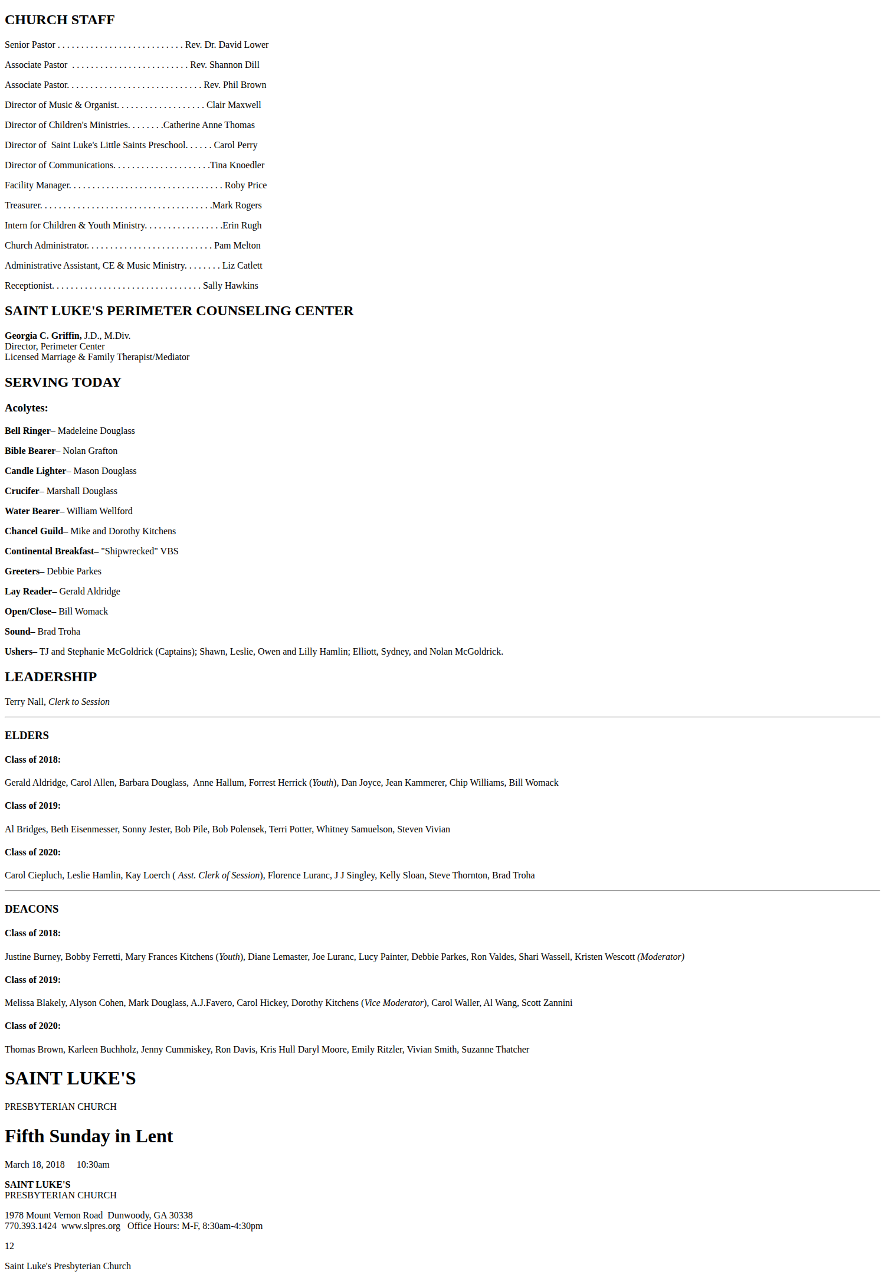CHURCH STAFF
Senior Pastor . . . . . . . . . . . . . . . . . . . . . . . . . . . Rev. Dr. David Lower
Associate Pastor . . . . . . . . . . . . . . . . . . . . . . . . . Rev. Shannon Dill
Associate Pastor. . . . . . . . . . . . . . . . . . . . . . . . . . . . . Rev. Phil Brown
Director of Music & Organist. . . . . . . . . . . . . . . . . . . Clair Maxwell
Director of Children's Ministries. . . . . . . .Catherine Anne Thomas
Director of Saint Luke's Little Saints Preschool. . . . . . Carol Perry
Director of Communications. . . . . . . . . . . . . . . . . . . . .Tina Knoedler
Facility Manager. . . . . . . . . . . . . . . . . . . . . . . . . . . . . . . . . Roby Price
Treasurer. . . . . . . . . . . . . . . . . . . . . . . . . . . . . . . . . . . . .Mark Rogers
Intern for Children & Youth Ministry. . . . . . . . . . . . . . . . .Erin Rugh
Church Administrator. . . . . . . . . . . . . . . . . . . . . . . . . . . Pam Melton
Administrative Assistant, CE & Music Ministry. . . . . . . . Liz Catlett
Receptionist. . . . . . . . . . . . . . . . . . . . . . . . . . . . . . . . Sally Hawkins
SAINT LUKE'S PERIMETER COUNSELING CENTER
Georgia C. Griffin, J.D., M.Div.
Director, Perimeter Center
Licensed Marriage & Family Therapist/Mediator
SERVING TODAY
Acolytes:
Bell Ringer– Madeleine Douglass
Bible Bearer– Nolan Grafton
Candle Lighter– Mason Douglass
Crucifer– Marshall Douglass
Water Bearer– William Wellford
Chancel Guild– Mike and Dorothy Kitchens
Continental Breakfast– "Shipwrecked" VBS
Greeters– Debbie Parkes
Lay Reader– Gerald Aldridge
Open/Close– Bill Womack
Sound– Brad Troha
Ushers– TJ and Stephanie McGoldrick (Captains); Shawn, Leslie, Owen and Lilly Hamlin; Elliott, Sydney, and Nolan McGoldrick.
LEADERSHIP
Terry Nall, Clerk to Session
ELDERS
Class of 2018:
Gerald Aldridge, Carol Allen, Barbara Douglass, Anne Hallum, Forrest Herrick (Youth), Dan Joyce, Jean Kammerer, Chip Williams, Bill Womack
Class of 2019:
Al Bridges, Beth Eisenmesser, Sonny Jester, Bob Pile, Bob Polensek, Terri Potter, Whitney Samuelson, Steven Vivian
Class of 2020:
Carol Ciepluch, Leslie Hamlin, Kay Loerch ( Asst. Clerk of Session), Florence Luranc, J J Singley, Kelly Sloan, Steve Thornton, Brad Troha
DEACONS
Class of 2018:
Justine Burney, Bobby Ferretti, Mary Frances Kitchens (Youth), Diane Lemaster, Joe Luranc, Lucy Painter, Debbie Parkes, Ron Valdes, Shari Wassell, Kristen Wescott (Moderator)
Class of 2019:
Melissa Blakely, Alyson Cohen, Mark Douglass, A.J.Favero, Carol Hickey, Dorothy Kitchens (Vice Moderator), Carol Waller, Al Wang, Scott Zannini
Class of 2020:
Thomas Brown, Karleen Buchholz, Jenny Cummiskey, Ron Davis, Kris Hull Daryl Moore, Emily Ritzler, Vivian Smith, Suzanne Thatcher
SAINT LUKE'S
PRESBYTERIAN CHURCH
Fifth Sunday in Lent
March 18, 2018 10:30am
SAINT LUKE'S
PRESBYTERIAN CHURCH
1978 Mount Vernon Road Dunwoody, GA 30338
770.393.1424 www.slpres.org Office Hours: M-F, 8:30am-4:30pm
12
Saint Luke's Presbyterian Church